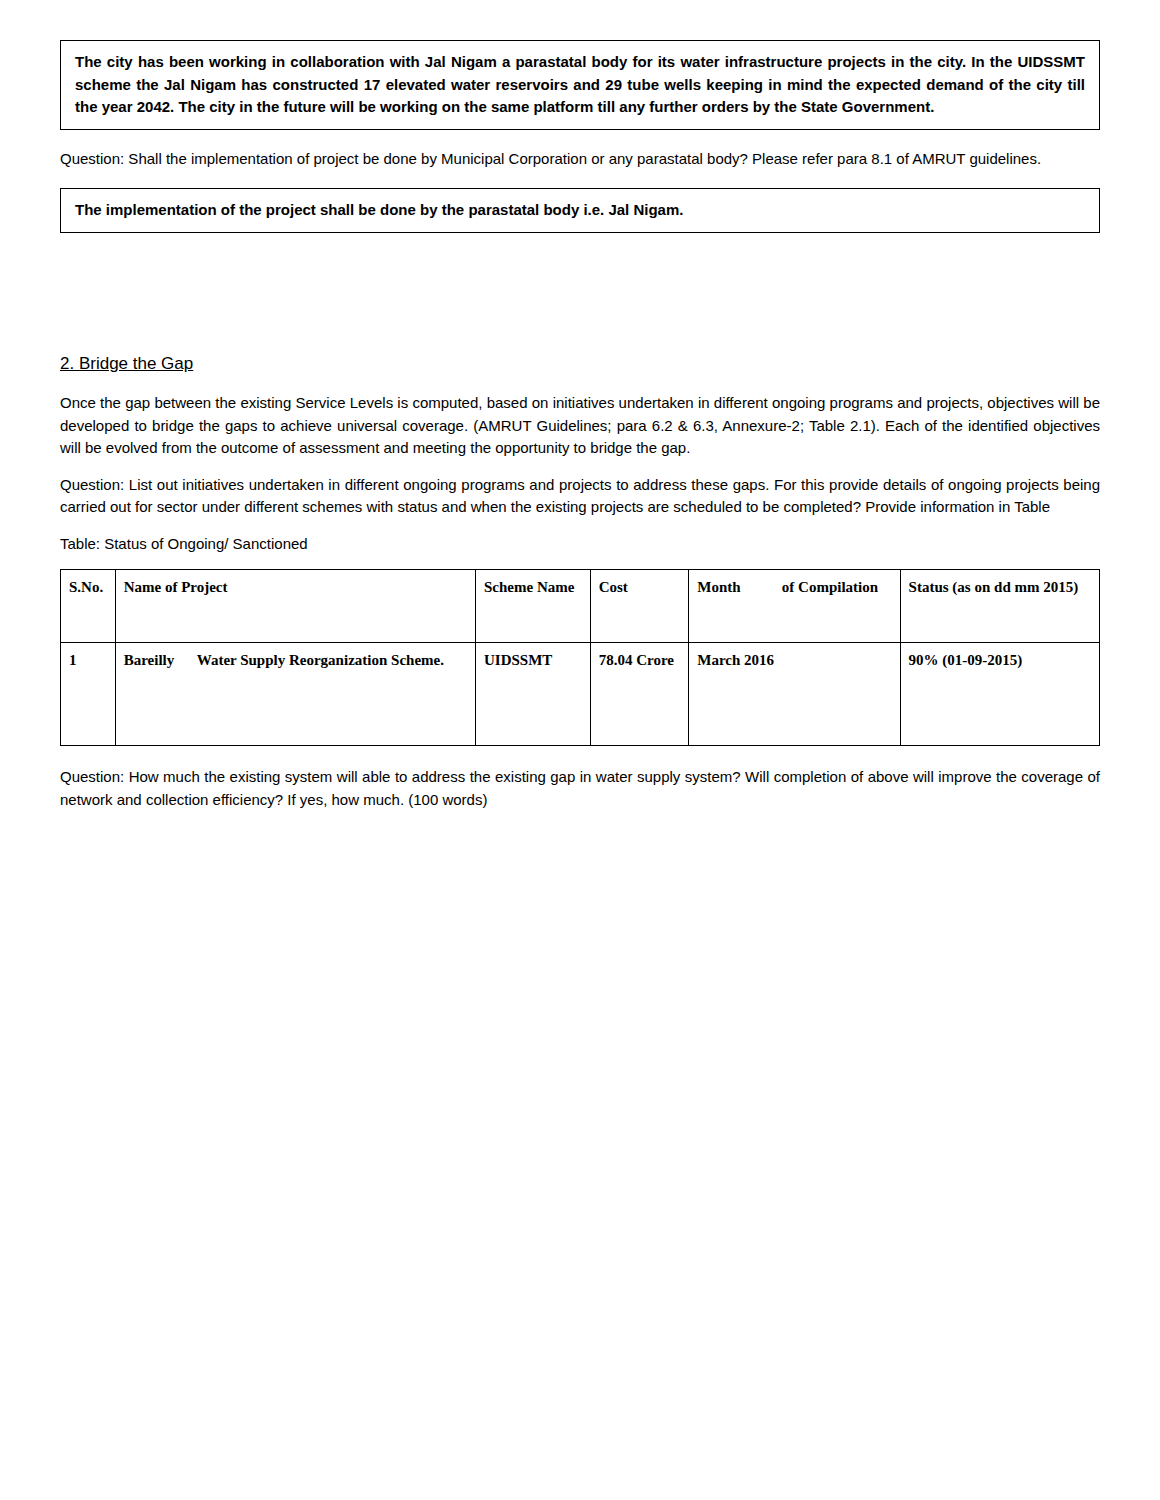The city has been working in collaboration with Jal Nigam a parastatal body for its water infrastructure projects in the city. In the UIDSSMT scheme the Jal Nigam has constructed 17 elevated water reservoirs and 29 tube wells keeping in mind the expected demand of the city till the year 2042. The city in the future will be working on the same platform till any further orders by the State Government.
Question: Shall the implementation of project be done by Municipal Corporation or any parastatal body? Please refer para 8.1 of AMRUT guidelines.
The implementation of the project shall be done by the parastatal body i.e. Jal Nigam.
2. Bridge the Gap
Once the gap between the existing Service Levels is computed, based on initiatives undertaken in different ongoing programs and projects, objectives will be developed to bridge the gaps to achieve universal coverage. (AMRUT Guidelines; para 6.2 & 6.3, Annexure-2; Table 2.1). Each of the identified objectives will be evolved from the outcome of assessment and meeting the opportunity to bridge the gap.
Question: List out initiatives undertaken in different ongoing programs and projects to address these gaps. For this provide details of ongoing projects being carried out for sector under different schemes with status and when the existing projects are scheduled to be completed? Provide information in Table
Table: Status of Ongoing/ Sanctioned
| S.No. | Name of Project | Scheme Name | Cost | Month of Compilation | Status (as on dd mm 2015) |
| --- | --- | --- | --- | --- | --- |
| 1 | Bareilly Water Supply Reorganization Scheme. | UIDSSMT | 78.04 Crore | March 2016 | 90% (01-09-2015) |
Question: How much the existing system will able to address the existing gap in water supply system? Will completion of above will improve the coverage of network and collection efficiency? If yes, how much. (100 words)